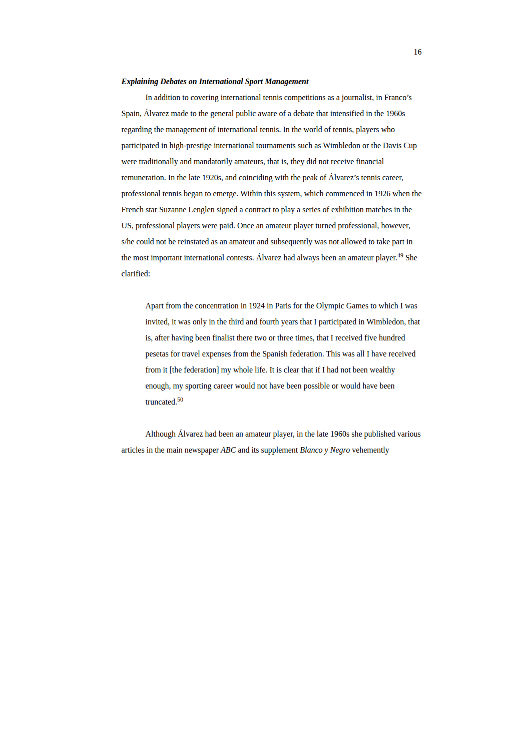16
Explaining Debates on International Sport Management
In addition to covering international tennis competitions as a journalist, in Franco’s Spain, Álvarez made to the general public aware of a debate that intensified in the 1960s regarding the management of international tennis. In the world of tennis, players who participated in high-prestige international tournaments such as Wimbledon or the Davis Cup were traditionally and mandatorily amateurs, that is, they did not receive financial remuneration. In the late 1920s, and coinciding with the peak of Álvarez’s tennis career, professional tennis began to emerge. Within this system, which commenced in 1926 when the French star Suzanne Lenglen signed a contract to play a series of exhibition matches in the US, professional players were paid. Once an amateur player turned professional, however, s/he could not be reinstated as an amateur and subsequently was not allowed to take part in the most important international contests. Álvarez had always been an amateur player.49 She clarified:
Apart from the concentration in 1924 in Paris for the Olympic Games to which I was invited, it was only in the third and fourth years that I participated in Wimbledon, that is, after having been finalist there two or three times, that I received five hundred pesetas for travel expenses from the Spanish federation. This was all I have received from it [the federation] my whole life. It is clear that if I had not been wealthy enough, my sporting career would not have been possible or would have been truncated.50
Although Álvarez had been an amateur player, in the late 1960s she published various articles in the main newspaper ABC and its supplement Blanco y Negro vehemently